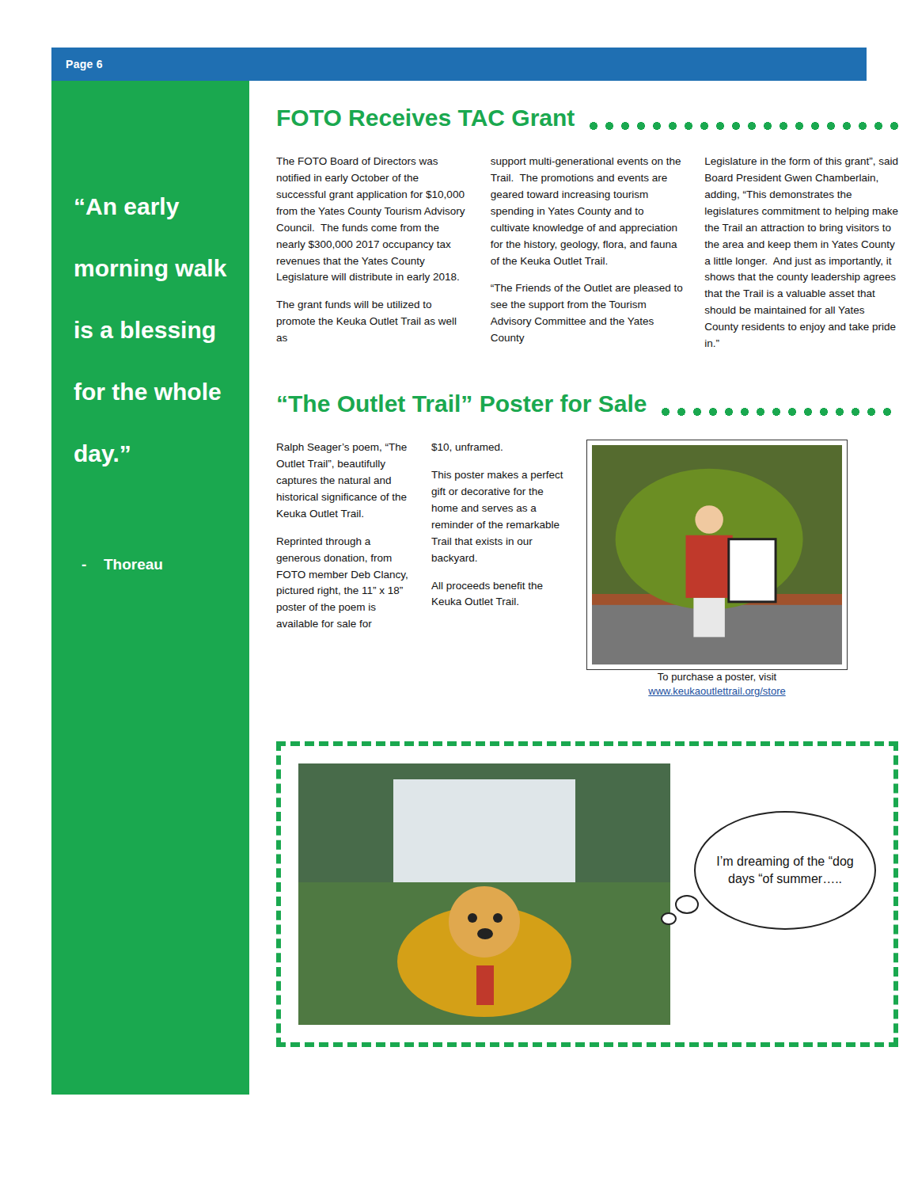Page 6
“An early morning walk is a blessing for the whole day.”
-Thoreau
FOTO Receives TAC Grant
The FOTO Board of Directors was notified in early October of the successful grant application for $10,000 from the Yates County Tourism Advisory Council. The funds come from the nearly $300,000 2017 occupancy tax revenues that the Yates County Legislature will distribute in early 2018.
The grant funds will be utilized to promote the Keuka Outlet Trail as well as
support multi-generational events on the Trail. The promotions and events are geared toward increasing tourism spending in Yates County and to cultivate knowledge of and appreciation for the history, geology, flora, and fauna of the Keuka Outlet Trail.
“The Friends of the Outlet are pleased to see the support from the Tourism Advisory Committee and the Yates County
Legislature in the form of this grant”, said Board President Gwen Chamberlain, adding, “This demonstrates the legislatures commitment to helping make the Trail an attraction to bring visitors to the area and keep them in Yates County a little longer. And just as importantly, it shows that the county leadership agrees that the Trail is a valuable asset that should be maintained for all Yates County residents to enjoy and take pride in.”
“The Outlet Trail” Poster for Sale
Ralph Seager’s poem, “The Outlet Trail”, beautifully captures the natural and historical significance of the Keuka Outlet Trail.
Reprinted through a generous donation, from FOTO member Deb Clancy, pictured right, the 11” x 18” poster of the poem is available for sale for
$10, unframed.
This poster makes a perfect gift or decorative for the home and serves as a reminder of the remarkable Trail that exists in our backyard.
All proceeds benefit the Keuka Outlet Trail.
To purchase a poster, visit
www.keukaoutlettrail.org/store
I’m dreaming of the “dog days “of summer…..